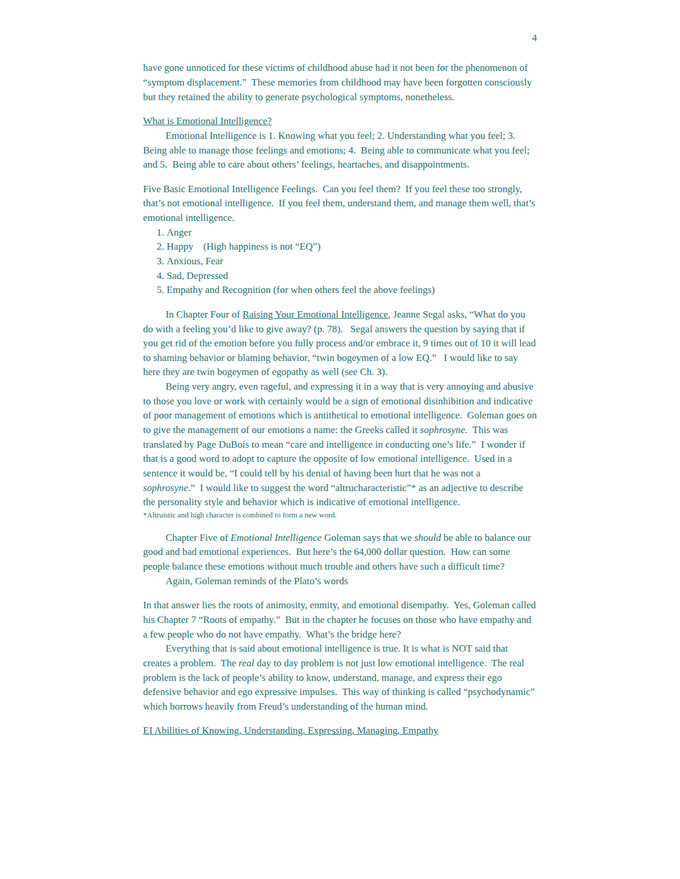4
have gone unnoticed for these victims of childhood abuse had it not been for the phenomenon of “symptom displacement.” These memories from childhood may have been forgotten consciously but they retained the ability to generate psychological symptoms, nonetheless.
What is Emotional Intelligence?
Emotional Intelligence is 1. Knowing what you feel; 2. Understanding what you feel; 3. Being able to manage those feelings and emotions; 4. Being able to communicate what you feel; and 5. Being able to care about others’ feelings, heartaches, and disappointments.
Five Basic Emotional Intelligence Feelings. Can you feel them? If you feel these too strongly, that’s not emotional intelligence. If you feel them, understand them, and manage them well, that’s emotional intelligence.
Anger
Happy (High happiness is not “EQ”)
Anxious, Fear
Sad, Depressed
Empathy and Recognition (for when others feel the above feelings)
In Chapter Four of Raising Your Emotional Intelligence, Jeanne Segal asks, “What do you do with a feeling you’d like to give away? (p. 78). Segal answers the question by saying that if you get rid of the emotion before you fully process and/or embrace it, 9 times out of 10 it will lead to shaming behavior or blaming behavior, “twin bogeymen of a low EQ.” I would like to say here they are twin bogeymen of egopathy as well (see Ch. 3).
Being very angry, even rageful, and expressing it in a way that is very annoying and abusive to those you love or work with certainly would be a sign of emotional disinhibition and indicative of poor management of emotions which is antithetical to emotional intelligence. Goleman goes on to give the management of our emotions a name: the Greeks called it sophrosyne. This was translated by Page DuBois to mean “care and intelligence in conducting one’s life.” I wonder if that is a good word to adopt to capture the opposite of low emotional intelligence. Used in a sentence it would be, “I could tell by his denial of having been hurt that he was not a sophrosyne.” I would like to suggest the word “altrucharacteristic”* as an adjective to describe the personality style and behavior which is indicative of emotional intelligence.
*Altruistic and high character is combined to form a new word.
Chapter Five of Emotional Intelligence Goleman says that we should be able to balance our good and bad emotional experiences. But here’s the 64,000 dollar question. How can some people balance these emotions without much trouble and others have such a difficult time?
Again, Goleman reminds of the Plato’s words
In that answer lies the roots of animosity, enmity, and emotional disempathy. Yes, Goleman called his Chapter 7 “Roots of empathy.” But in the chapter he focuses on those who have empathy and a few people who do not have empathy. What’s the bridge here?
Everything that is said about emotional intelligence is true. It is what is NOT said that creates a problem. The real day to day problem is not just low emotional intelligence. The real problem is the lack of people’s ability to know, understand, manage, and express their ego defensive behavior and ego expressive impulses. This way of thinking is called “psychodynamic” which borrows heavily from Freud’s understanding of the human mind.
EI Abilities of Knowing, Understanding, Expressing, Managing, Empathy